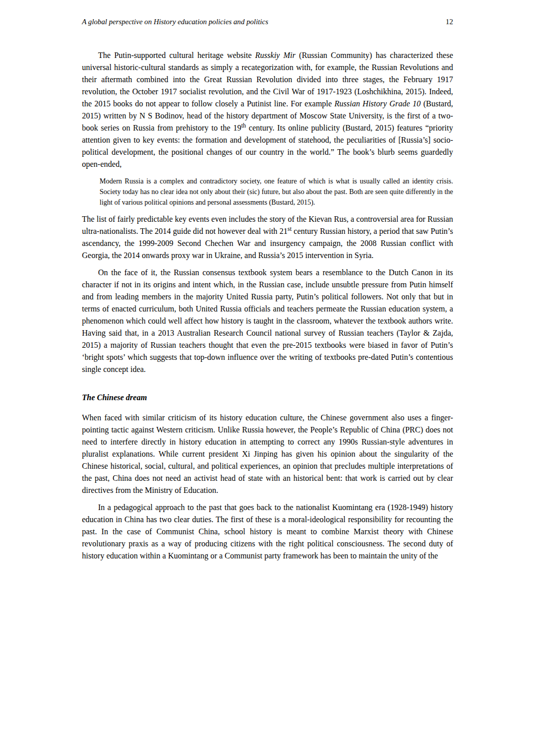A global perspective on History education policies and politics 12
The Putin-supported cultural heritage website Russkiy Mir (Russian Community) has characterized these universal historic-cultural standards as simply a recategorization with, for example, the Russian Revolutions and their aftermath combined into the Great Russian Revolution divided into three stages, the February 1917 revolution, the October 1917 socialist revolution, and the Civil War of 1917-1923 (Loshchikhina, 2015). Indeed, the 2015 books do not appear to follow closely a Putinist line. For example Russian History Grade 10 (Bustard, 2015) written by N S Bodinov, head of the history department of Moscow State University, is the first of a two-book series on Russia from prehistory to the 19th century. Its online publicity (Bustard, 2015) features “priority attention given to key events: the formation and development of statehood, the peculiarities of [Russia’s] socio-political development, the positional changes of our country in the world.” The book’s blurb seems guardedly open-ended,
Modern Russia is a complex and contradictory society, one feature of which is what is usually called an identity crisis. Society today has no clear idea not only about their (sic) future, but also about the past. Both are seen quite differently in the light of various political opinions and personal assessments (Bustard, 2015).
The list of fairly predictable key events even includes the story of the Kievan Rus, a controversial area for Russian ultra-nationalists. The 2014 guide did not however deal with 21st century Russian history, a period that saw Putin’s ascendancy, the 1999-2009 Second Chechen War and insurgency campaign, the 2008 Russian conflict with Georgia, the 2014 onwards proxy war in Ukraine, and Russia’s 2015 intervention in Syria.
On the face of it, the Russian consensus textbook system bears a resemblance to the Dutch Canon in its character if not in its origins and intent which, in the Russian case, include unsubtle pressure from Putin himself and from leading members in the majority United Russia party, Putin’s political followers. Not only that but in terms of enacted curriculum, both United Russia officials and teachers permeate the Russian education system, a phenomenon which could well affect how history is taught in the classroom, whatever the textbook authors write. Having said that, in a 2013 Australian Research Council national survey of Russian teachers (Taylor & Zajda, 2015) a majority of Russian teachers thought that even the pre-2015 textbooks were biased in favor of Putin’s ‘bright spots’ which suggests that top-down influence over the writing of textbooks pre-dated Putin’s contentious single concept idea.
The Chinese dream
When faced with similar criticism of its history education culture, the Chinese government also uses a finger-pointing tactic against Western criticism. Unlike Russia however, the People’s Republic of China (PRC) does not need to interfere directly in history education in attempting to correct any 1990s Russian-style adventures in pluralist explanations. While current president Xi Jinping has given his opinion about the singularity of the Chinese historical, social, cultural, and political experiences, an opinion that precludes multiple interpretations of the past, China does not need an activist head of state with an historical bent: that work is carried out by clear directives from the Ministry of Education.
In a pedagogical approach to the past that goes back to the nationalist Kuomintang era (1928-1949) history education in China has two clear duties. The first of these is a moral-ideological responsibility for recounting the past. In the case of Communist China, school history is meant to combine Marxist theory with Chinese revolutionary praxis as a way of producing citizens with the right political consciousness. The second duty of history education within a Kuomintang or a Communist party framework has been to maintain the unity of the